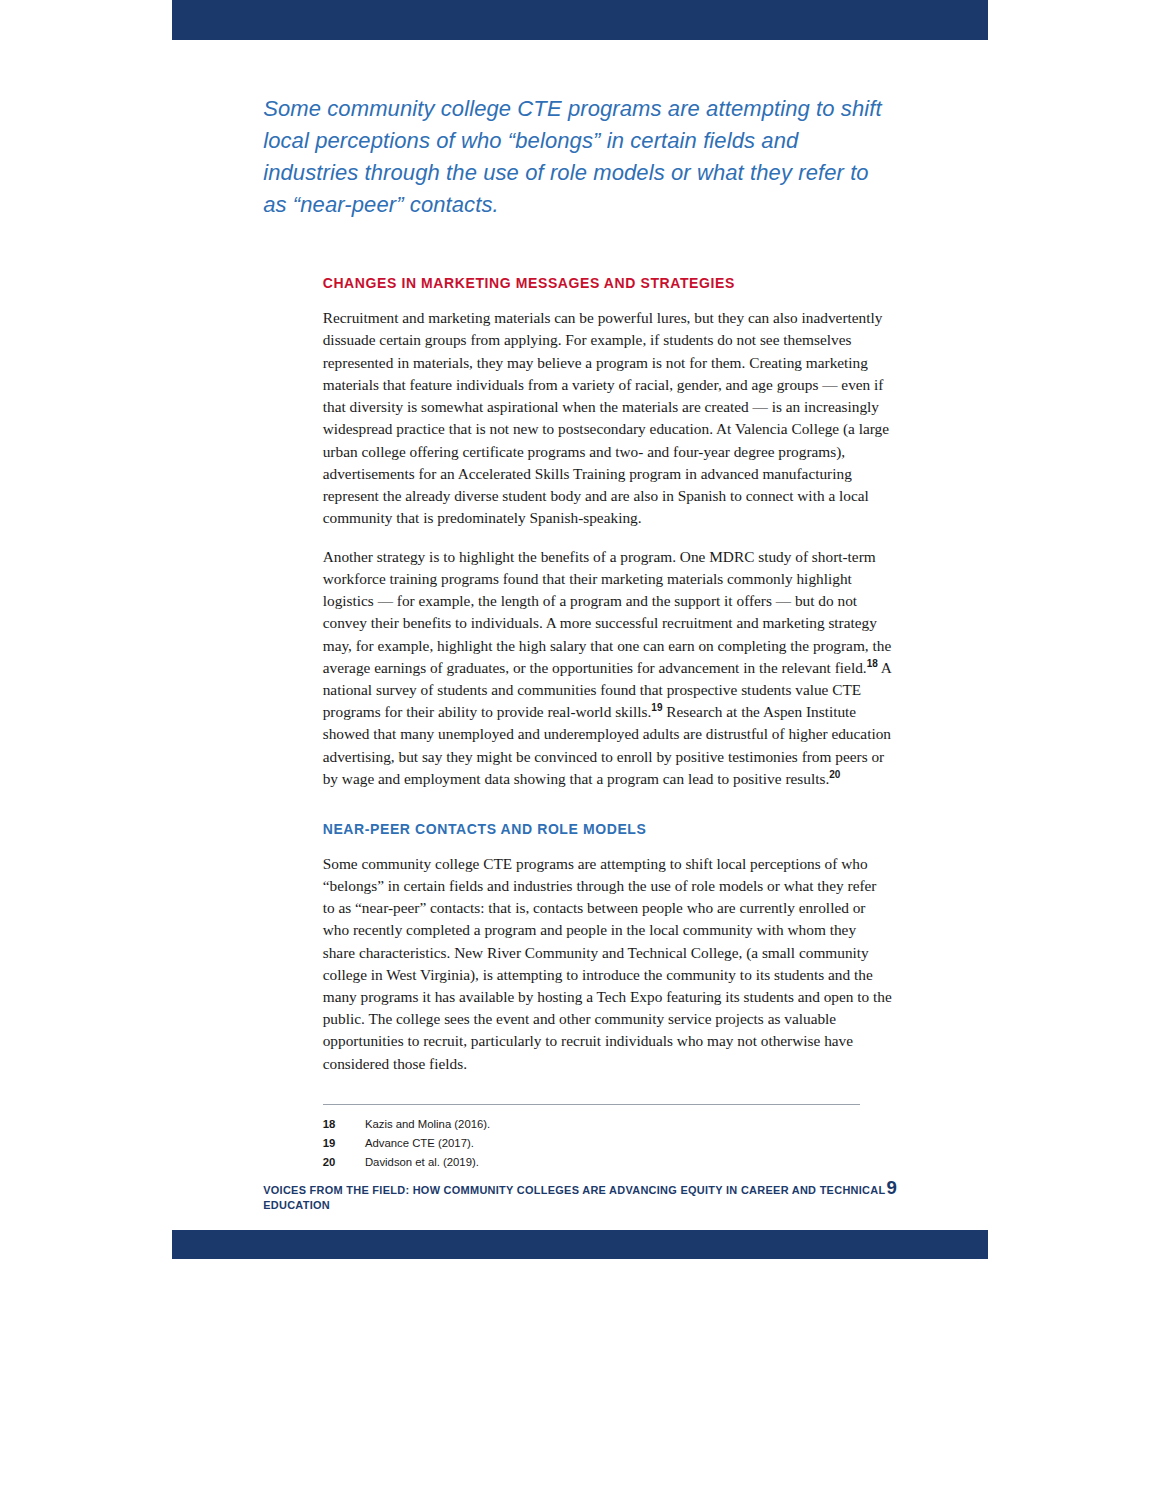Some community college CTE programs are attempting to shift local perceptions of who “belongs” in certain fields and industries through the use of role models or what they refer to as “near-peer” contacts.
Changes in Marketing Messages and Strategies
Recruitment and marketing materials can be powerful lures, but they can also inadvertently dissuade certain groups from applying. For example, if students do not see themselves represented in materials, they may believe a program is not for them. Creating marketing materials that feature individuals from a variety of racial, gender, and age groups — even if that diversity is somewhat aspirational when the materials are created — is an increasingly widespread practice that is not new to postsecondary education. At Valencia College (a large urban college offering certificate programs and two- and four-year degree programs), advertisements for an Accelerated Skills Training program in advanced manufacturing represent the already diverse student body and are also in Spanish to connect with a local community that is predominately Spanish-speaking.
Another strategy is to highlight the benefits of a program. One MDRC study of short-term workforce training programs found that their marketing materials commonly highlight logistics — for example, the length of a program and the support it offers — but do not convey their benefits to individuals. A more successful recruitment and marketing strategy may, for example, highlight the high salary that one can earn on completing the program, the average earnings of graduates, or the opportunities for advancement in the relevant field.18 A national survey of students and communities found that prospective students value CTE programs for their ability to provide real-world skills.19 Research at the Aspen Institute showed that many unemployed and underemployed adults are distrustful of higher education advertising, but say they might be convinced to enroll by positive testimonies from peers or by wage and employment data showing that a program can lead to positive results.20
Near-Peer Contacts and Role Models
Some community college CTE programs are attempting to shift local perceptions of who “belongs” in certain fields and industries through the use of role models or what they refer to as “near-peer” contacts: that is, contacts between people who are currently enrolled or who recently completed a program and people in the local community with whom they share characteristics. New River Community and Technical College, (a small community college in West Virginia), is attempting to introduce the community to its students and the many programs it has available by hosting a Tech Expo featuring its students and open to the public. The college sees the event and other community service projects as valuable opportunities to recruit, particularly to recruit individuals who may not otherwise have considered those fields.
| 18 | Kazis and Molina (2016). |
| 19 | Advance CTE (2017). |
| 20 | Davidson et al. (2019). |
Voices from the Field: How Community Colleges Are Advancing Equity in Career and Technical Education
9